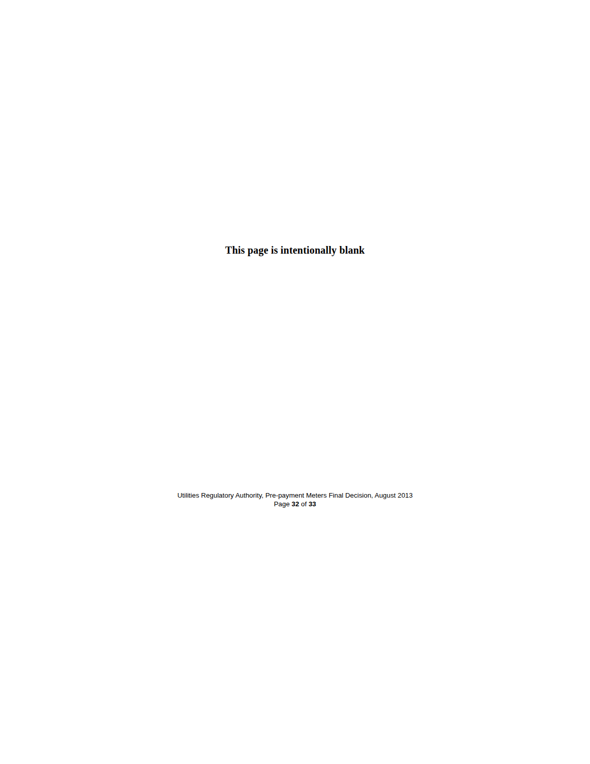This page is intentionally blank
Utilities Regulatory Authority, Pre-payment Meters Final Decision, August 2013
Page 32 of 33